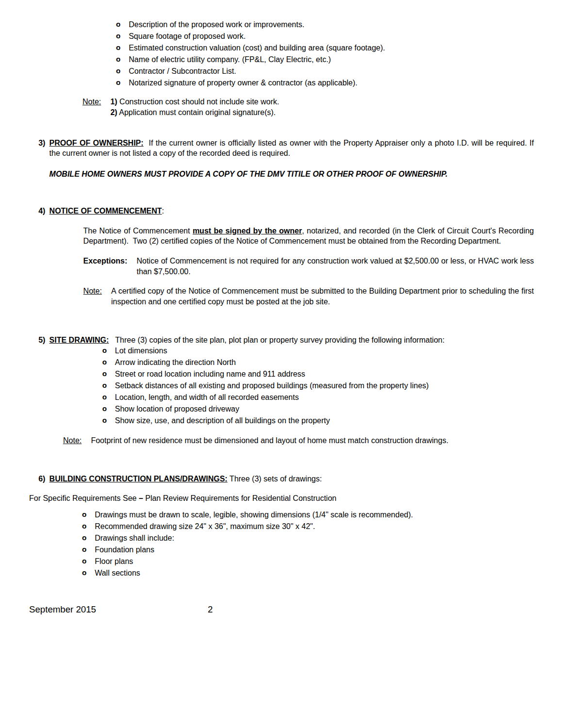Description of the proposed work or improvements.
Square footage of proposed work.
Estimated construction valuation (cost) and building area (square footage).
Name of electric utility company. (FP&L, Clay Electric, etc.)
Contractor / Subcontractor List.
Notarized signature of property owner & contractor (as applicable).
Note:
1) Construction cost should not include site work.
2) Application must contain original signature(s).
3)
PROOF OF OWNERSHIP: If the current owner is officially listed as owner with the Property Appraiser only a photo I.D. will be required. If the current owner is not listed a copy of the recorded deed is required.
MOBILE HOME OWNERS MUST PROVIDE A COPY OF THE DMV TITILE OR OTHER PROOF OF OWNERSHIP.
4)
NOTICE OF COMMENCEMENT:
The Notice of Commencement must be signed by the owner, notarized, and recorded (in the Clerk of Circuit Court's Recording Department). Two (2) certified copies of the Notice of Commencement must be obtained from the Recording Department.
Exceptions:
Notice of Commencement is not required for any construction work valued at $2,500.00 or less, or HVAC work less than $7,500.00.
Note:
A certified copy of the Notice of Commencement must be submitted to the Building Department prior to scheduling the first inspection and one certified copy must be posted at the job site.
5)
SITE DRAWING: Three (3) copies of the site plan, plot plan or property survey providing the following information:
Lot dimensions
Arrow indicating the direction North
Street or road location including name and 911 address
Setback distances of all existing and proposed buildings (measured from the property lines)
Location, length, and width of all recorded easements
Show location of proposed driveway
Show size, use, and description of all buildings on the property
Note:
Footprint of new residence must be dimensioned and layout of home must match construction drawings.
6)
BUILDING CONSTRUCTION PLANS/DRAWINGS: Three (3) sets of drawings:
For Specific Requirements See – Plan Review Requirements for Residential Construction
Drawings must be drawn to scale, legible, showing dimensions (1/4" scale is recommended).
Recommended drawing size 24" x 36", maximum size 30" x 42".
Drawings shall include:
Foundation plans
Floor plans
Wall sections
September 2015
2